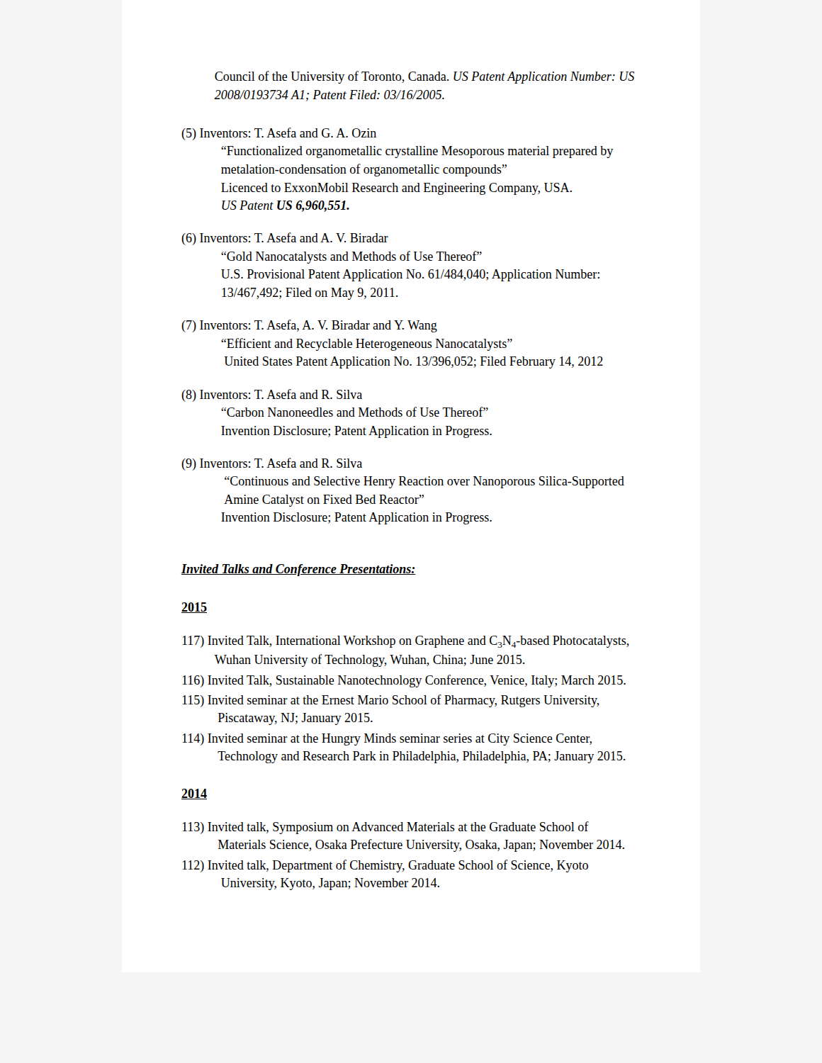Council of the University of Toronto, Canada. US Patent Application Number: US 2008/0193734 A1; Patent Filed: 03/16/2005.
(5) Inventors: T. Asefa and G. A. Ozin “Functionalized organometallic crystalline Mesoporous material prepared by metalation-condensation of organometallic compounds” Licenced to ExxonMobil Research and Engineering Company, USA. US Patent US 6,960,551.
(6) Inventors: T. Asefa and A. V. Biradar “Gold Nanocatalysts and Methods of Use Thereof” U.S. Provisional Patent Application No. 61/484,040; Application Number: 13/467,492; Filed on May 9, 2011.
(7) Inventors: T. Asefa, A. V. Biradar and Y. Wang “Efficient and Recyclable Heterogeneous Nanocatalysts” United States Patent Application No. 13/396,052; Filed February 14, 2012
(8) Inventors: T. Asefa and R. Silva “Carbon Nanoneedles and Methods of Use Thereof” Invention Disclosure; Patent Application in Progress.
(9) Inventors: T. Asefa and R. Silva “Continuous and Selective Henry Reaction over Nanoporous Silica-Supported Amine Catalyst on Fixed Bed Reactor” Invention Disclosure; Patent Application in Progress.
Invited Talks and Conference Presentations:
2015
117) Invited Talk, International Workshop on Graphene and C3N4-based Photocatalysts, Wuhan University of Technology, Wuhan, China; June 2015.
116) Invited Talk, Sustainable Nanotechnology Conference, Venice, Italy; March 2015.
115) Invited seminar at the Ernest Mario School of Pharmacy, Rutgers University, Piscataway, NJ; January 2015.
114) Invited seminar at the Hungry Minds seminar series at City Science Center, Technology and Research Park in Philadelphia, Philadelphia, PA; January 2015.
2014
113) Invited talk, Symposium on Advanced Materials at the Graduate School of Materials Science, Osaka Prefecture University, Osaka, Japan; November 2014.
112) Invited talk, Department of Chemistry, Graduate School of Science, Kyoto University, Kyoto, Japan; November 2014.